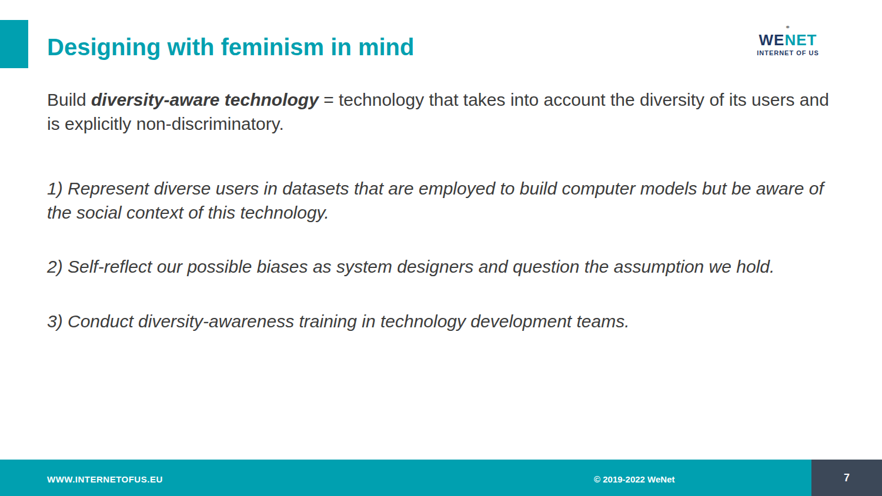Designing with feminism in mind
⚭
WENET
INTERNET OF US
Build diversity-aware technology = technology that takes into account the diversity of its users and is explicitly non-discriminatory.
1) Represent diverse users in datasets that are employed to build computer models but be aware of the social context of this technology.
2) Self-reflect our possible biases as system designers and question the assumption we hold.
3) Conduct diversity-awareness training in technology development teams.
WWW.INTERNETOFUS.EU
© 2019-2022 WeNet
7